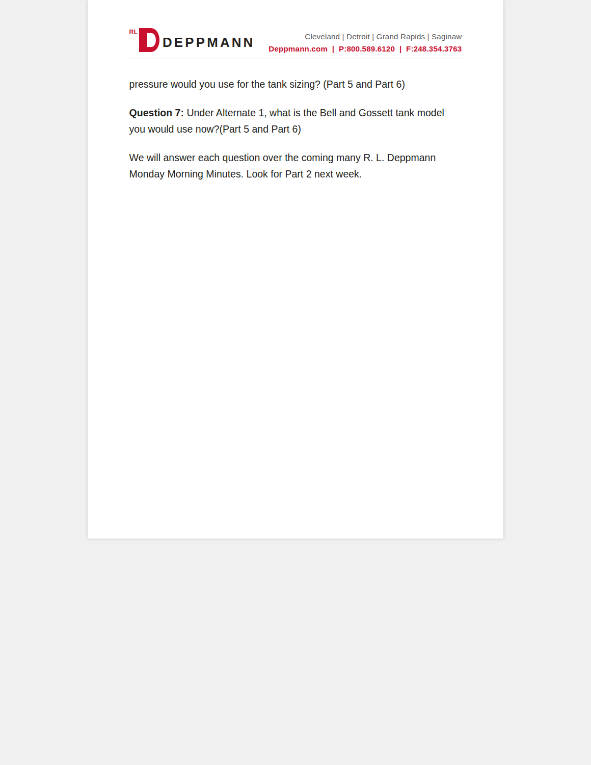RL DEPPMANN
Cleveland | Detroit | Grand Rapids | Saginaw
Deppmann.com | P:800.589.6120 | F:248.354.3763
pressure would you use for the tank sizing? (Part 5 and Part 6)
Question 7: Under Alternate 1, what is the Bell and Gossett tank model you would use now?(Part 5 and Part 6)
We will answer each question over the coming many R. L. Deppmann Monday Morning Minutes. Look for Part 2 next week.